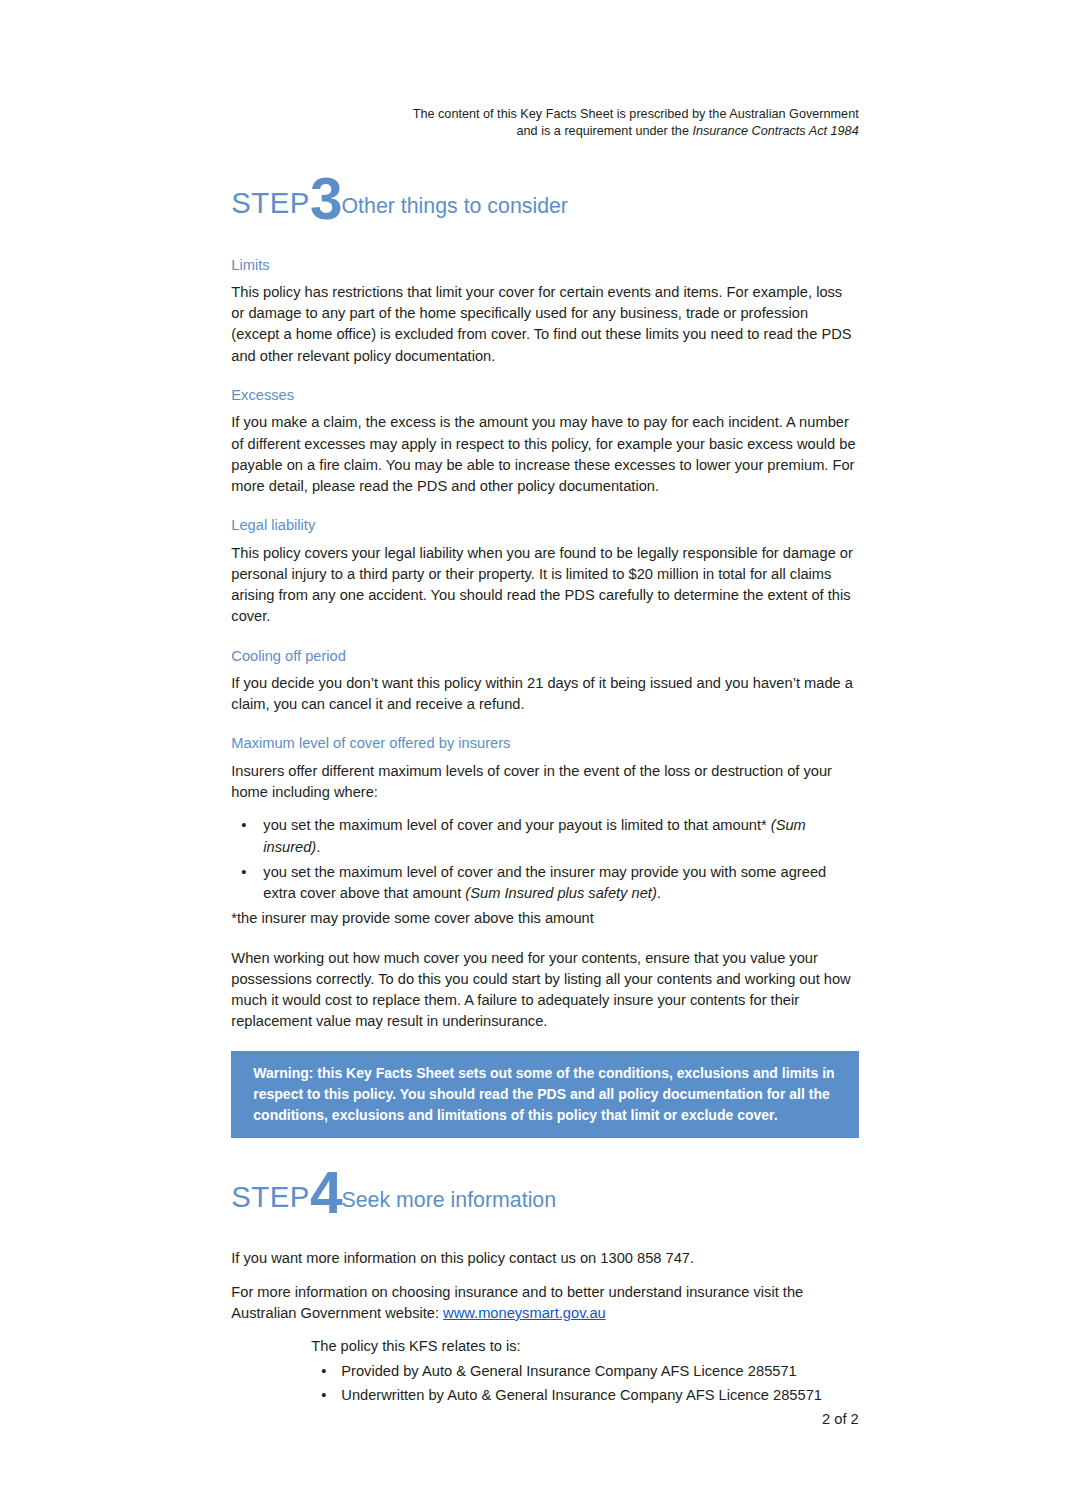The content of this Key Facts Sheet is prescribed by the Australian Government
and is a requirement under the Insurance Contracts Act 1984
STEP 3 Other things to consider
Limits
This policy has restrictions that limit your cover for certain events and items. For example, loss or damage to any part of the home specifically used for any business, trade or profession (except a home office) is excluded from cover. To find out these limits you need to read the PDS and other relevant policy documentation.
Excesses
If you make a claim, the excess is the amount you may have to pay for each incident. A number of different excesses may apply in respect to this policy, for example your basic excess would be payable on a fire claim. You may be able to increase these excesses to lower your premium. For more detail, please read the PDS and other policy documentation.
Legal liability
This policy covers your legal liability when you are found to be legally responsible for damage or personal injury to a third party or their property. It is limited to $20 million in total for all claims arising from any one accident. You should read the PDS carefully to determine the extent of this cover.
Cooling off period
If you decide you don’t want this policy within 21 days of it being issued and you haven’t made a claim, you can cancel it and receive a refund.
Maximum level of cover offered by insurers
Insurers offer different maximum levels of cover in the event of the loss or destruction of your home including where:
you set the maximum level of cover and your payout is limited to that amount* (Sum insured).
you set the maximum level of cover and the insurer may provide you with some agreed extra cover above that amount (Sum Insured plus safety net).
*the insurer may provide some cover above this amount
When working out how much cover you need for your contents, ensure that you value your possessions correctly. To do this you could start by listing all your contents and working out how much it would cost to replace them. A failure to adequately insure your contents for their replacement value may result in underinsurance.
Warning: this Key Facts Sheet sets out some of the conditions, exclusions and limits in respect to this policy. You should read the PDS and all policy documentation for all the conditions, exclusions and limitations of this policy that limit or exclude cover.
STEP 4 Seek more information
If you want more information on this policy contact us on 1300 858 747.
For more information on choosing insurance and to better understand insurance visit the Australian Government website: www.moneysmart.gov.au
The policy this KFS relates to is:
Provided by Auto & General Insurance Company AFS Licence 285571
Underwritten by Auto & General Insurance Company AFS Licence 285571
2 of 2